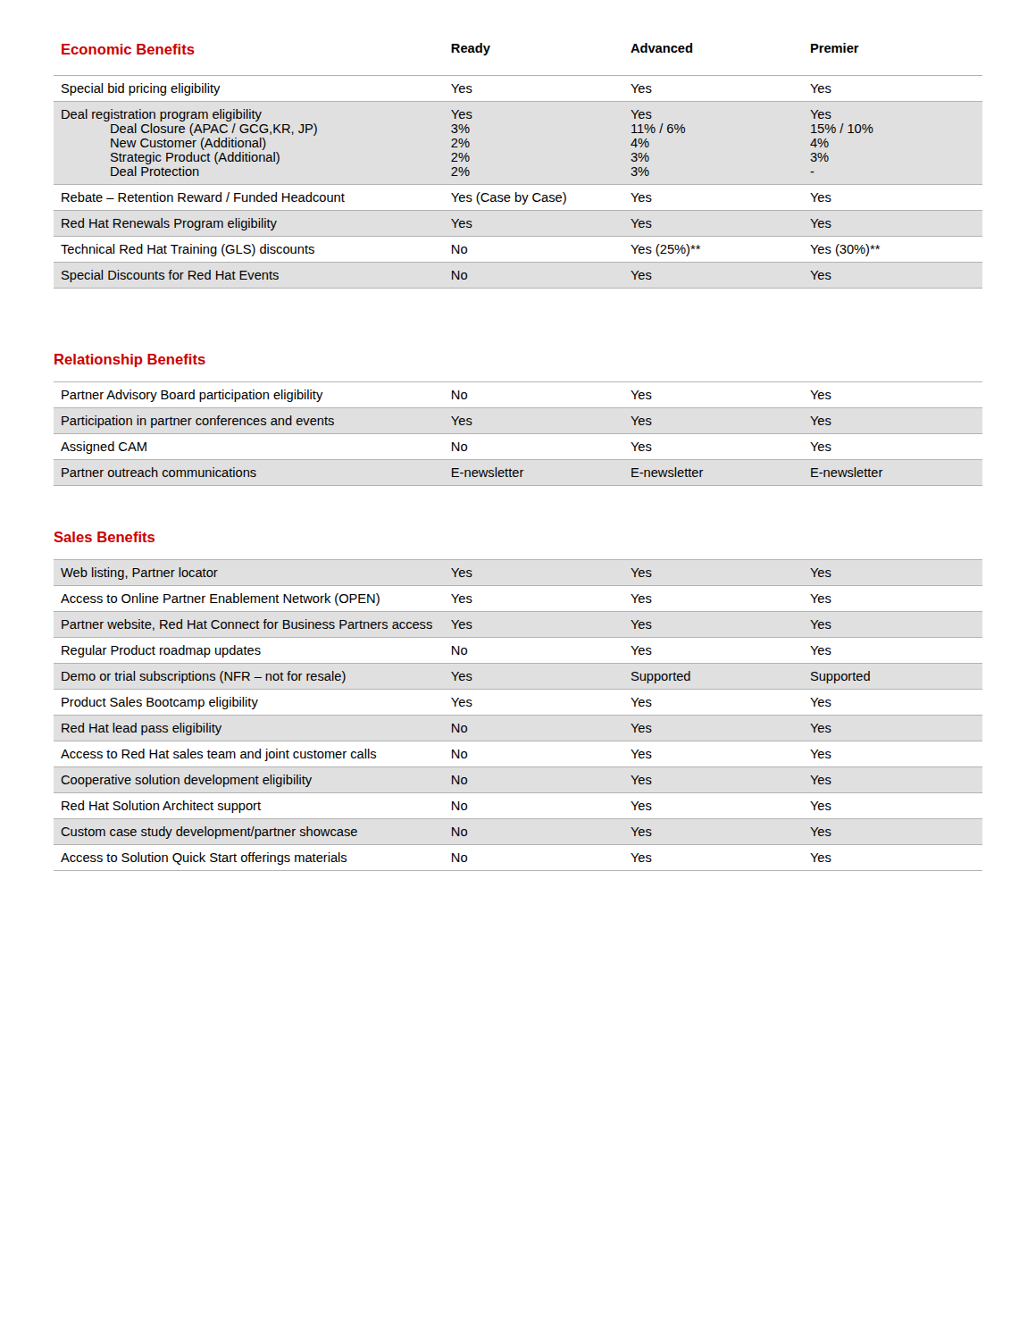| Economic Benefits | Ready | Advanced | Premier |
| --- | --- | --- | --- |
| Special bid pricing eligibility | Yes | Yes | Yes |
| Deal registration program eligibility Deal Closure (APAC / GCG,KR, JP) New Customer (Additional) Strategic Product (Additional) Deal Protection | Yes 3% 2% 2% 2% | Yes 11% / 6% 4% 3% 3% | Yes 15% / 10% 4% 3% - |
| Rebate – Retention Reward / Funded Headcount | Yes (Case by Case) | Yes | Yes |
| Red Hat Renewals Program eligibility | Yes | Yes | Yes |
| Technical Red Hat Training (GLS) discounts | No | Yes (25%)** | Yes (30%)** |
| Special Discounts for Red Hat Events | No | Yes | Yes |
Relationship Benefits
| Partner Advisory Board participation eligibility | No | Yes | Yes |
| Participation in partner conferences and events | Yes | Yes | Yes |
| Assigned CAM | No | Yes | Yes |
| Partner outreach communications | E-newsletter | E-newsletter | E-newsletter |
Sales Benefits
| Web listing, Partner locator | Yes | Yes | Yes |
| Access to Online Partner Enablement Network (OPEN) | Yes | Yes | Yes |
| Partner website, Red Hat Connect for Business Partners access | Yes | Yes | Yes |
| Regular Product roadmap updates | No | Yes | Yes |
| Demo or trial subscriptions (NFR – not for resale) | Yes | Supported | Supported |
| Product Sales Bootcamp eligibility | Yes | Yes | Yes |
| Red Hat lead pass eligibility | No | Yes | Yes |
| Access to Red Hat sales team and joint customer calls | No | Yes | Yes |
| Cooperative solution development eligibility | No | Yes | Yes |
| Red Hat Solution Architect support | No | Yes | Yes |
| Custom case study development/partner showcase | No | Yes | Yes |
| Access to Solution Quick Start offerings materials | No | Yes | Yes |